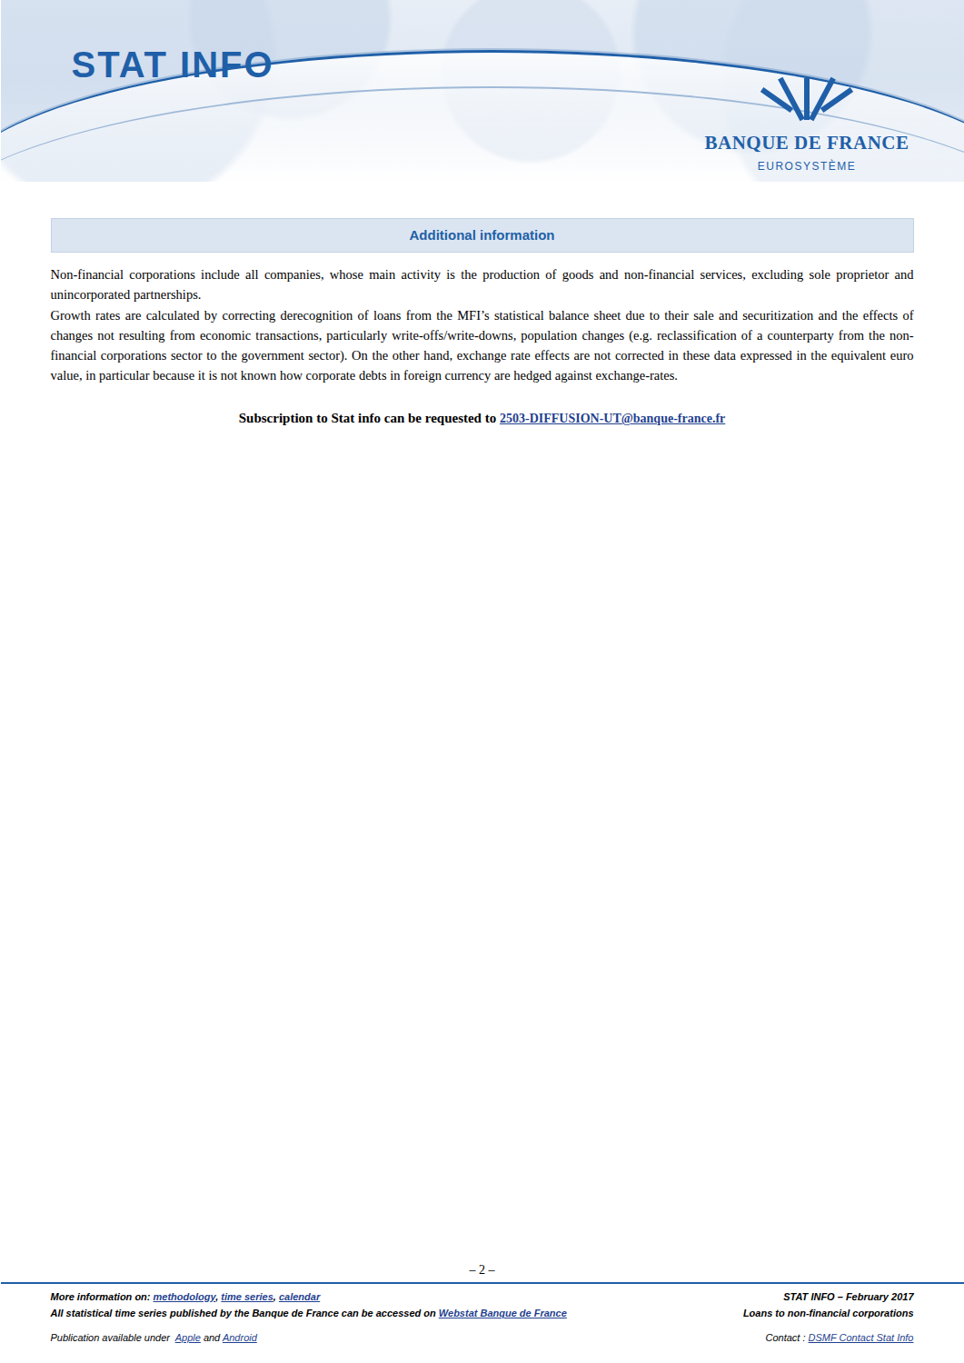STAT INFO
BANQUE DE FRANCE
EUROSYSTÈME
Additional information
Non-financial corporations include all companies, whose main activity is the production of goods and non-financial services, excluding sole proprietor and unincorporated partnerships.
Growth rates are calculated by correcting derecognition of loans from the MFI’s statistical balance sheet due to their sale and securitization and the effects of changes not resulting from economic transactions, particularly write-offs/write-downs, population changes (e.g. reclassification of a counterparty from the non-financial corporations sector to the government sector). On the other hand, exchange rate effects are not corrected in these data expressed in the equivalent euro value, in particular because it is not known how corporate debts in foreign currency are hedged against exchange-rates.
Subscription to Stat info can be requested to 2503-DIFFUSION-UT@banque-france.fr
– 2 –
| More information on: methodology , time series , calendar | STAT INFO – February 2017 |
| All statistical time series published by the Banque de France can be accessed on Webstat Banque de France | Loans to non-financial corporations |
| Publication available under Apple and Android | Contact : DSMF Contact Stat Info |